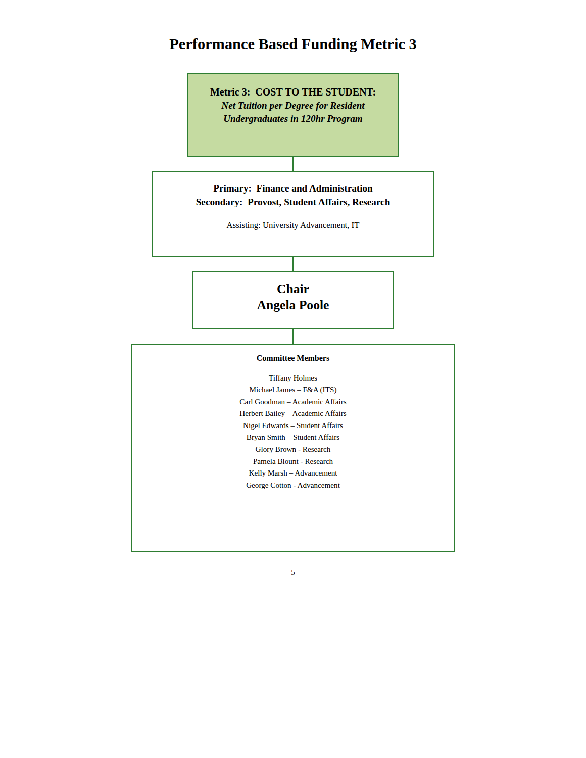Performance Based Funding Metric 3
Metric 3: COST TO THE STUDENT:
Net Tuition per Degree for Resident Undergraduates in 120hr Program
Primary: Finance and Administration
Secondary: Provost, Student Affairs, Research
Assisting: University Advancement, IT
Chair
Angela Poole
Committee Members
Tiffany Holmes
Michael James – F&A (ITS)
Carl Goodman – Academic Affairs
Herbert Bailey – Academic Affairs
Nigel Edwards – Student Affairs
Bryan Smith – Student Affairs
Glory Brown - Research
Pamela Blount - Research
Kelly Marsh – Advancement
George Cotton - Advancement
5